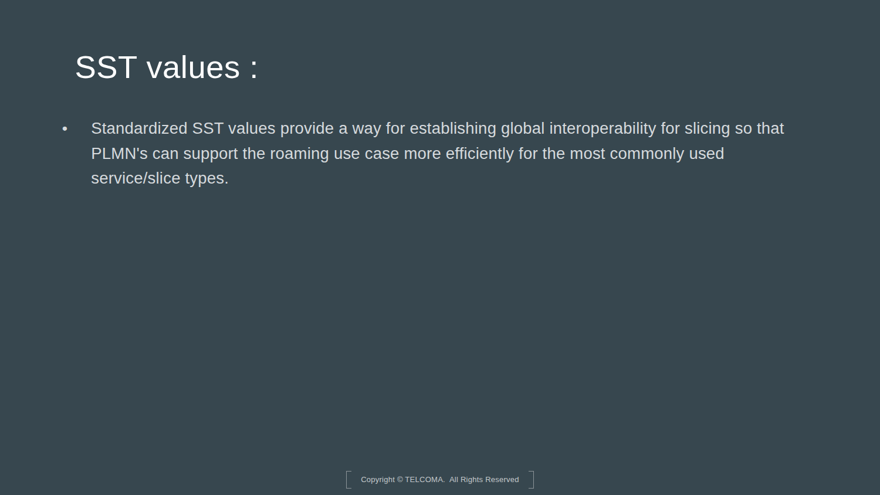SST values :
Standardized SST values provide a way for establishing global interoperability for slicing so that PLMN's can support the roaming use case more efficiently for the most commonly used service/slice types.
Copyright © TELCOMA. All Rights Reserved